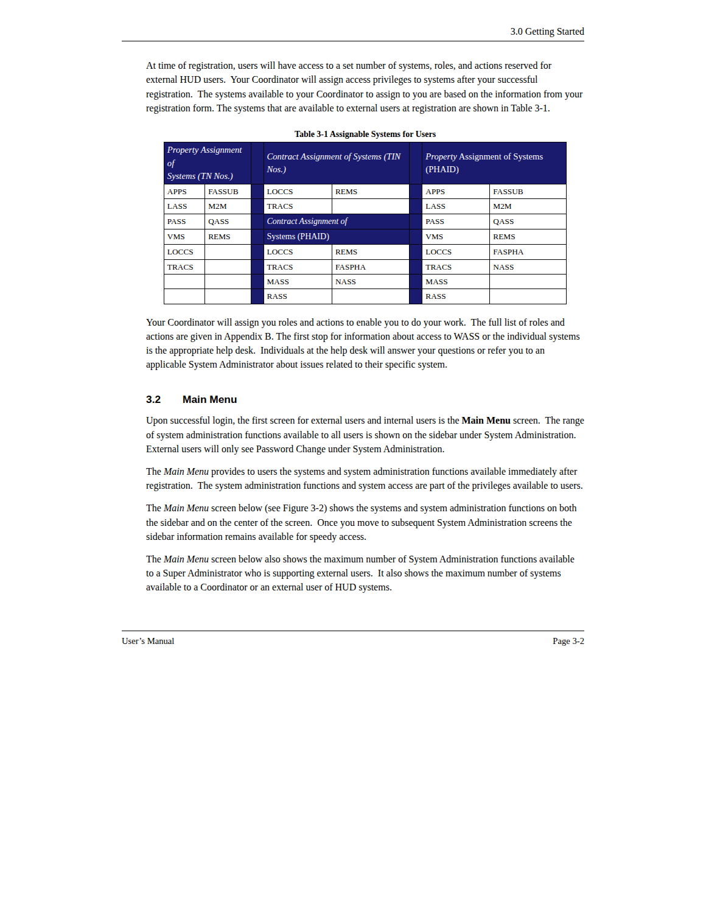3.0 Getting Started
At time of registration, users will have access to a set number of systems, roles, and actions reserved for external HUD users. Your Coordinator will assign access privileges to systems after your successful registration. The systems available to your Coordinator to assign to you are based on the information from your registration form. The systems that are available to external users at registration are shown in Table 3-1.
Table 3-1 Assignable Systems for Users
| Property Assignment of Systems (TN Nos.) | | Contract Assignment of Systems (TIN Nos.) | | Property Assignment of Systems (PHAID) |
| APPS | FASSUB | | LOCCS | REMS | | APPS | FASSUB |
| LASS | M2M | | TRACS | | | LASS | M2M |
| PASS | QASS | | Contract Assignment of | | PASS | QASS |
| VMS | REMS | | Systems (PHAID) | | VMS | REMS |
| LOCCS | | | LOCCS | REMS | | LOCCS | FASPHA |
| TRACS | | | TRACS | FASPHA | | TRACS | NASS |
| | | | MASS | NASS | | MASS | |
| | | | RASS | | | RASS | |
Your Coordinator will assign you roles and actions to enable you to do your work. The full list of roles and actions are given in Appendix B. The first stop for information about access to WASS or the individual systems is the appropriate help desk. Individuals at the help desk will answer your questions or refer you to an applicable System Administrator about issues related to their specific system.
3.2 Main Menu
Upon successful login, the first screen for external users and internal users is the Main Menu screen. The range of system administration functions available to all users is shown on the sidebar under System Administration. External users will only see Password Change under System Administration.
The Main Menu provides to users the systems and system administration functions available immediately after registration. The system administration functions and system access are part of the privileges available to users.
The Main Menu screen below (see Figure 3-2) shows the systems and system administration functions on both the sidebar and on the center of the screen. Once you move to subsequent System Administration screens the sidebar information remains available for speedy access.
The Main Menu screen below also shows the maximum number of System Administration functions available to a Super Administrator who is supporting external users. It also shows the maximum number of systems available to a Coordinator or an external user of HUD systems.
User’s Manual Page 3-2